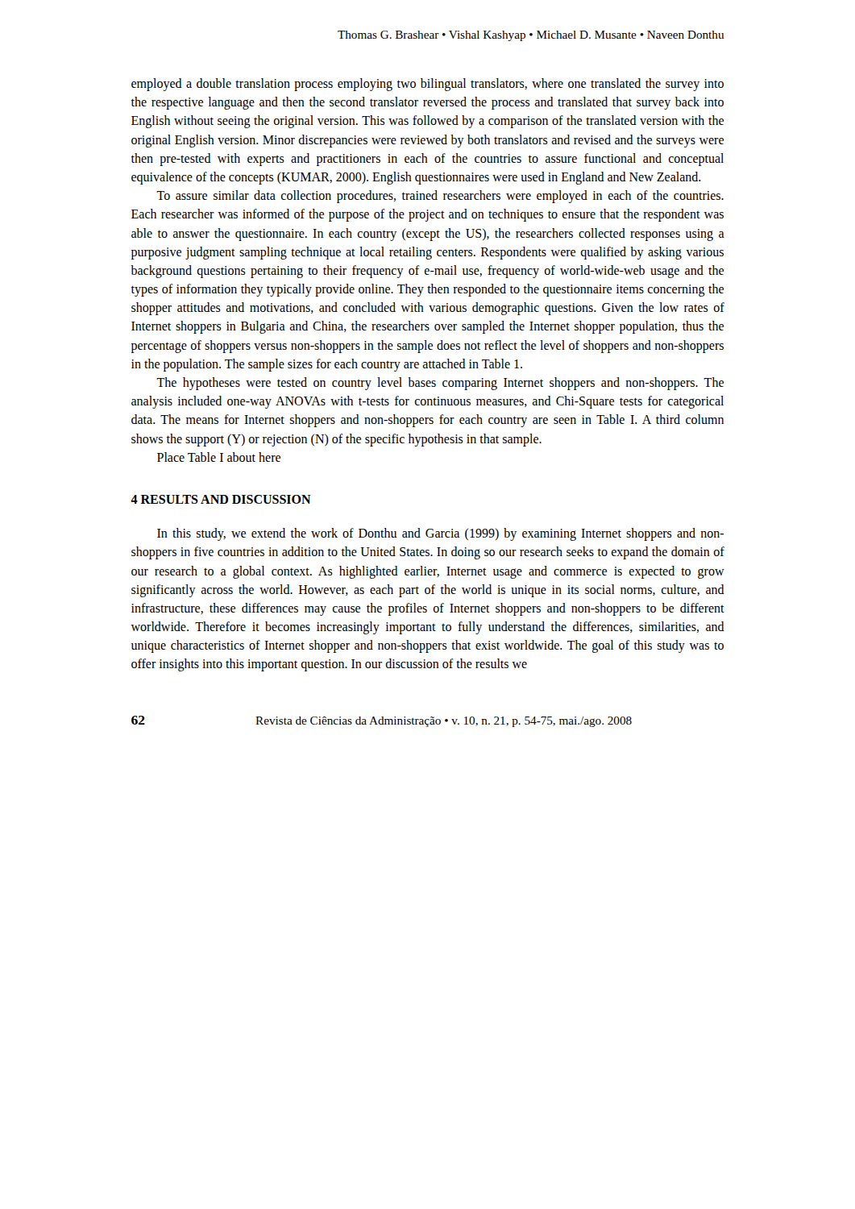Thomas G. Brashear • Vishal Kashyap • Michael D. Musante • Naveen Donthu
employed a double translation process employing two bilingual translators, where one translated the survey into the respective language and then the second translator reversed the process and translated that survey back into English without seeing the original version. This was followed by a comparison of the translated version with the original English version. Minor discrepancies were reviewed by both translators and revised and the surveys were then pre-tested with experts and practitioners in each of the countries to assure functional and conceptual equivalence of the concepts (KUMAR, 2000). English questionnaires were used in England and New Zealand.
To assure similar data collection procedures, trained researchers were employed in each of the countries. Each researcher was informed of the purpose of the project and on techniques to ensure that the respondent was able to answer the questionnaire. In each country (except the US), the researchers collected responses using a purposive judgment sampling technique at local retailing centers. Respondents were qualified by asking various background questions pertaining to their frequency of e-mail use, frequency of world-wide-web usage and the types of information they typically provide online. They then responded to the questionnaire items concerning the shopper attitudes and motivations, and concluded with various demographic questions. Given the low rates of Internet shoppers in Bulgaria and China, the researchers over sampled the Internet shopper population, thus the percentage of shoppers versus non-shoppers in the sample does not reflect the level of shoppers and non-shoppers in the population. The sample sizes for each country are attached in Table 1.
The hypotheses were tested on country level bases comparing Internet shoppers and non-shoppers. The analysis included one-way ANOVAs with t-tests for continuous measures, and Chi-Square tests for categorical data. The means for Internet shoppers and non-shoppers for each country are seen in Table I. A third column shows the support (Y) or rejection (N) of the specific hypothesis in that sample.
Place Table I about here
4 RESULTS AND DISCUSSION
In this study, we extend the work of Donthu and Garcia (1999) by examining Internet shoppers and non-shoppers in five countries in addition to the United States. In doing so our research seeks to expand the domain of our research to a global context. As highlighted earlier, Internet usage and commerce is expected to grow significantly across the world. However, as each part of the world is unique in its social norms, culture, and infrastructure, these differences may cause the profiles of Internet shoppers and non-shoppers to be different worldwide. Therefore it becomes increasingly important to fully understand the differences, similarities, and unique characteristics of Internet shopper and non-shoppers that exist worldwide. The goal of this study was to offer insights into this important question. In our discussion of the results we
62 Revista de Ciências da Administração • v. 10, n. 21, p. 54-75, mai./ago. 2008